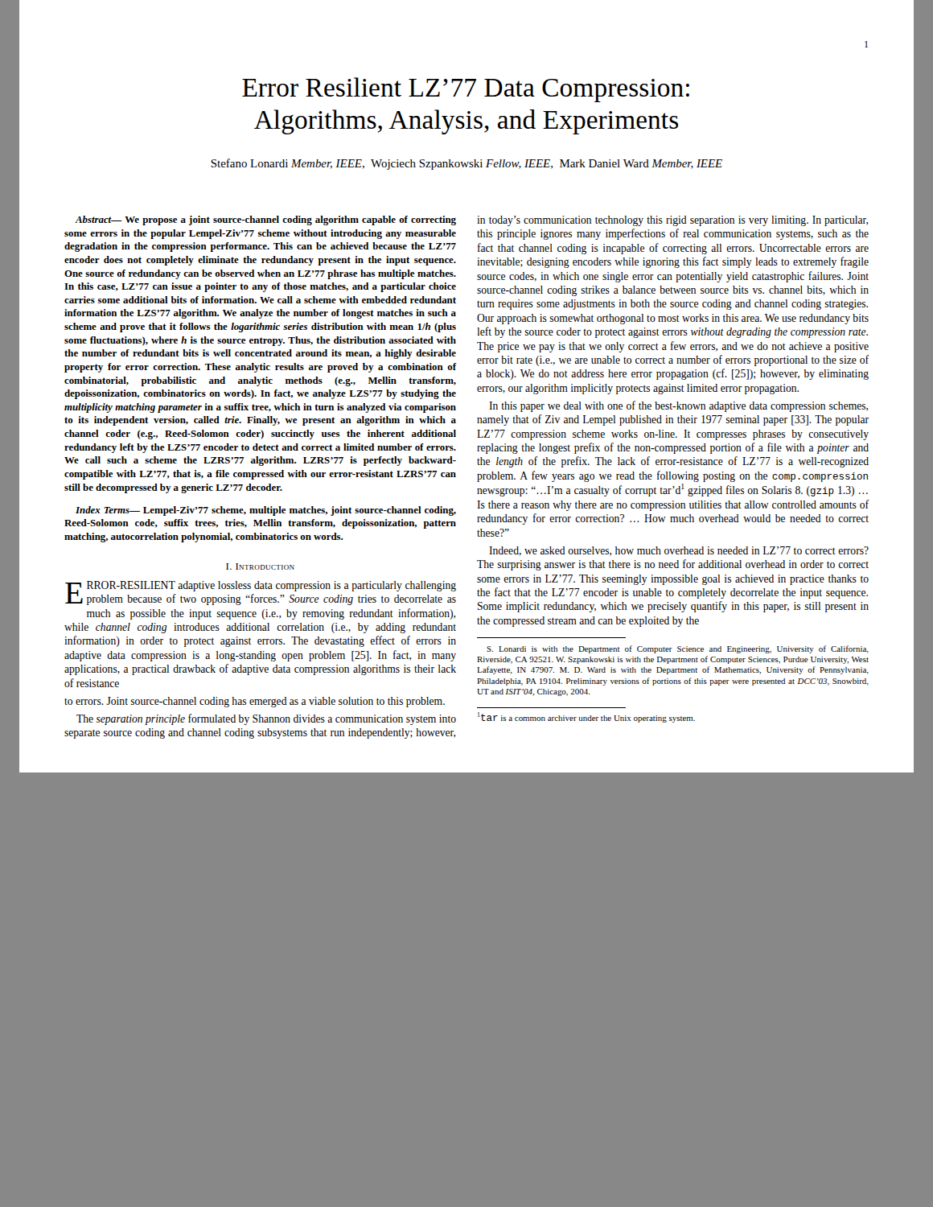1
Error Resilient LZ’77 Data Compression:
Algorithms, Analysis, and Experiments
Stefano Lonardi Member, IEEE, Wojciech Szpankowski Fellow, IEEE, Mark Daniel Ward Member, IEEE
Abstract— We propose a joint source-channel coding algorithm capable of correcting some errors in the popular Lempel-Ziv’77 scheme without introducing any measurable degradation in the compression performance. This can be achieved because the LZ’77 encoder does not completely eliminate the redundancy present in the input sequence. One source of redundancy can be observed when an LZ’77 phrase has multiple matches. In this case, LZ’77 can issue a pointer to any of those matches, and a particular choice carries some additional bits of information. We call a scheme with embedded redundant information the LZS’77 algorithm. We analyze the number of longest matches in such a scheme and prove that it follows the logarithmic series distribution with mean 1/h (plus some fluctuations), where h is the source entropy. Thus, the distribution associated with the number of redundant bits is well concentrated around its mean, a highly desirable property for error correction. These analytic results are proved by a combination of combinatorial, probabilistic and analytic methods (e.g., Mellin transform, depoissonization, combinatorics on words). In fact, we analyze LZS’77 by studying the multiplicity matching parameter in a suffix tree, which in turn is analyzed via comparison to its independent version, called trie. Finally, we present an algorithm in which a channel coder (e.g., Reed-Solomon coder) succinctly uses the inherent additional redundancy left by the LZS’77 encoder to detect and correct a limited number of errors. We call such a scheme the LZRS’77 algorithm. LZRS’77 is perfectly backward-compatible with LZ’77, that is, a file compressed with our error-resistant LZRS’77 can still be decompressed by a generic LZ’77 decoder.
Index Terms— Lempel-Ziv’77 scheme, multiple matches, joint source-channel coding, Reed-Solomon code, suffix trees, tries, Mellin transform, depoissonization, pattern matching, autocorrelation polynomial, combinatorics on words.
I. Introduction
ERROR-RESILIENT adaptive lossless data compression is a particularly challenging problem because of two opposing “forces.” Source coding tries to decorrelate as much as possible the input sequence (i.e., by removing redundant information), while channel coding introduces additional correlation (i.e., by adding redundant information) in order to protect against errors. The devastating effect of errors in adaptive data compression is a long-standing open problem [25]. In fact, in many applications, a practical drawback of adaptive data compression algorithms is their lack of resistance
to errors. Joint source-channel coding has emerged as a viable solution to this problem.
The separation principle formulated by Shannon divides a communication system into separate source coding and channel coding subsystems that run independently; however, in today’s communication technology this rigid separation is very limiting. In particular, this principle ignores many imperfections of real communication systems, such as the fact that channel coding is incapable of correcting all errors. Uncorrectable errors are inevitable; designing encoders while ignoring this fact simply leads to extremely fragile source codes, in which one single error can potentially yield catastrophic failures. Joint source-channel coding strikes a balance between source bits vs. channel bits, which in turn requires some adjustments in both the source coding and channel coding strategies. Our approach is somewhat orthogonal to most works in this area. We use redundancy bits left by the source coder to protect against errors without degrading the compression rate. The price we pay is that we only correct a few errors, and we do not achieve a positive error bit rate (i.e., we are unable to correct a number of errors proportional to the size of a block). We do not address here error propagation (cf. [25]); however, by eliminating errors, our algorithm implicitly protects against limited error propagation.
In this paper we deal with one of the best-known adaptive data compression schemes, namely that of Ziv and Lempel published in their 1977 seminal paper [33]. The popular LZ’77 compression scheme works on-line. It compresses phrases by consecutively replacing the longest prefix of the non-compressed portion of a file with a pointer and the length of the prefix. The lack of error-resistance of LZ’77 is a well-recognized problem. A few years ago we read the following posting on the comp.compression newsgroup: “…I’m a casualty of corrupt tar’d1 gzipped files on Solaris 8. (gzip 1.3) … Is there a reason why there are no compression utilities that allow controlled amounts of redundancy for error correction? … How much overhead would be needed to correct these?”
Indeed, we asked ourselves, how much overhead is needed in LZ’77 to correct errors? The surprising answer is that there is no need for additional overhead in order to correct some errors in LZ’77. This seemingly impossible goal is achieved in practice thanks to the fact that the LZ’77 encoder is unable to completely decorrelate the input sequence. Some implicit redundancy, which we precisely quantify in this paper, is still present in the compressed stream and can be exploited by the
S. Lonardi is with the Department of Computer Science and Engineering, University of California, Riverside, CA 92521. W. Szpankowski is with the Department of Computer Sciences, Purdue University, West Lafayette, IN 47907. M. D. Ward is with the Department of Mathematics, University of Pennsylvania, Philadelphia, PA 19104. Preliminary versions of portions of this paper were presented at DCC’03, Snowbird, UT and ISIT’04, Chicago, 2004.
1tar is a common archiver under the Unix operating system.